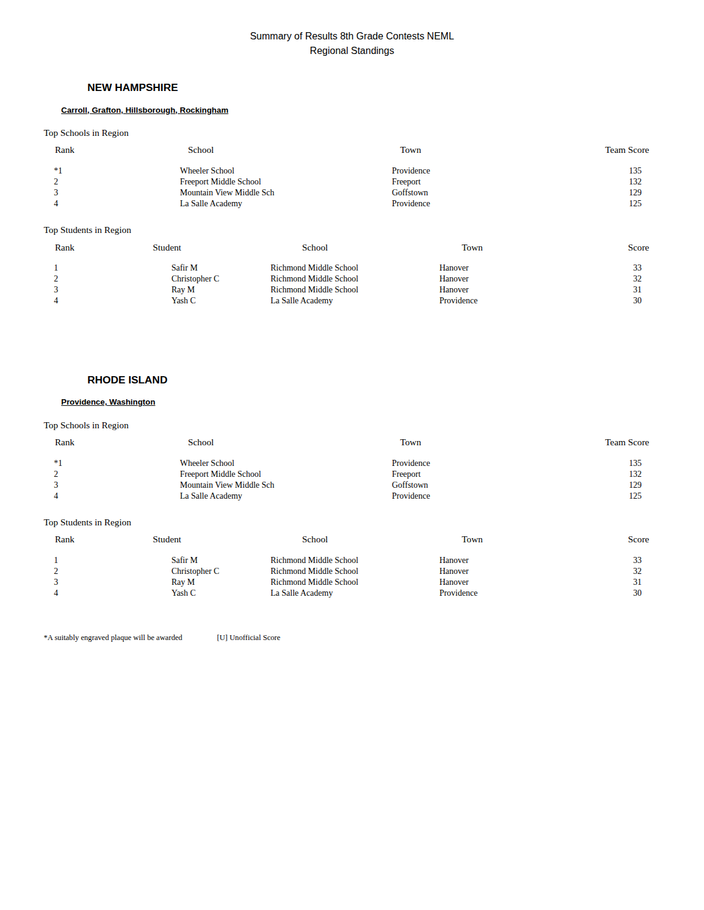Summary of Results 8th Grade Contests NEML
Regional Standings
NEW HAMPSHIRE
Carroll, Grafton, Hillsborough, Rockingham
Top Schools in Region
| Rank | School | Town | Team Score |
| --- | --- | --- | --- |
| *1 | Wheeler School | Providence | 135 |
| 2 | Freeport Middle School | Freeport | 132 |
| 3 | Mountain View Middle Sch | Goffstown | 129 |
| 4 | La Salle Academy | Providence | 125 |
Top Students in Region
| Rank | Student | School | Town | Score |
| --- | --- | --- | --- | --- |
| 1 | Safir M | Richmond Middle School | Hanover | 33 |
| 2 | Christopher C | Richmond Middle School | Hanover | 32 |
| 3 | Ray M | Richmond Middle School | Hanover | 31 |
| 4 | Yash C | La Salle Academy | Providence | 30 |
RHODE ISLAND
Providence, Washington
Top Schools in Region
| Rank | School | Town | Team Score |
| --- | --- | --- | --- |
| *1 | Wheeler School | Providence | 135 |
| 2 | Freeport Middle School | Freeport | 132 |
| 3 | Mountain View Middle Sch | Goffstown | 129 |
| 4 | La Salle Academy | Providence | 125 |
Top Students in Region
| Rank | Student | School | Town | Score |
| --- | --- | --- | --- | --- |
| 1 | Safir M | Richmond Middle School | Hanover | 33 |
| 2 | Christopher C | Richmond Middle School | Hanover | 32 |
| 3 | Ray M | Richmond Middle School | Hanover | 31 |
| 4 | Yash C | La Salle Academy | Providence | 30 |
*A suitably engraved plaque will be awarded [U] Unofficial Score